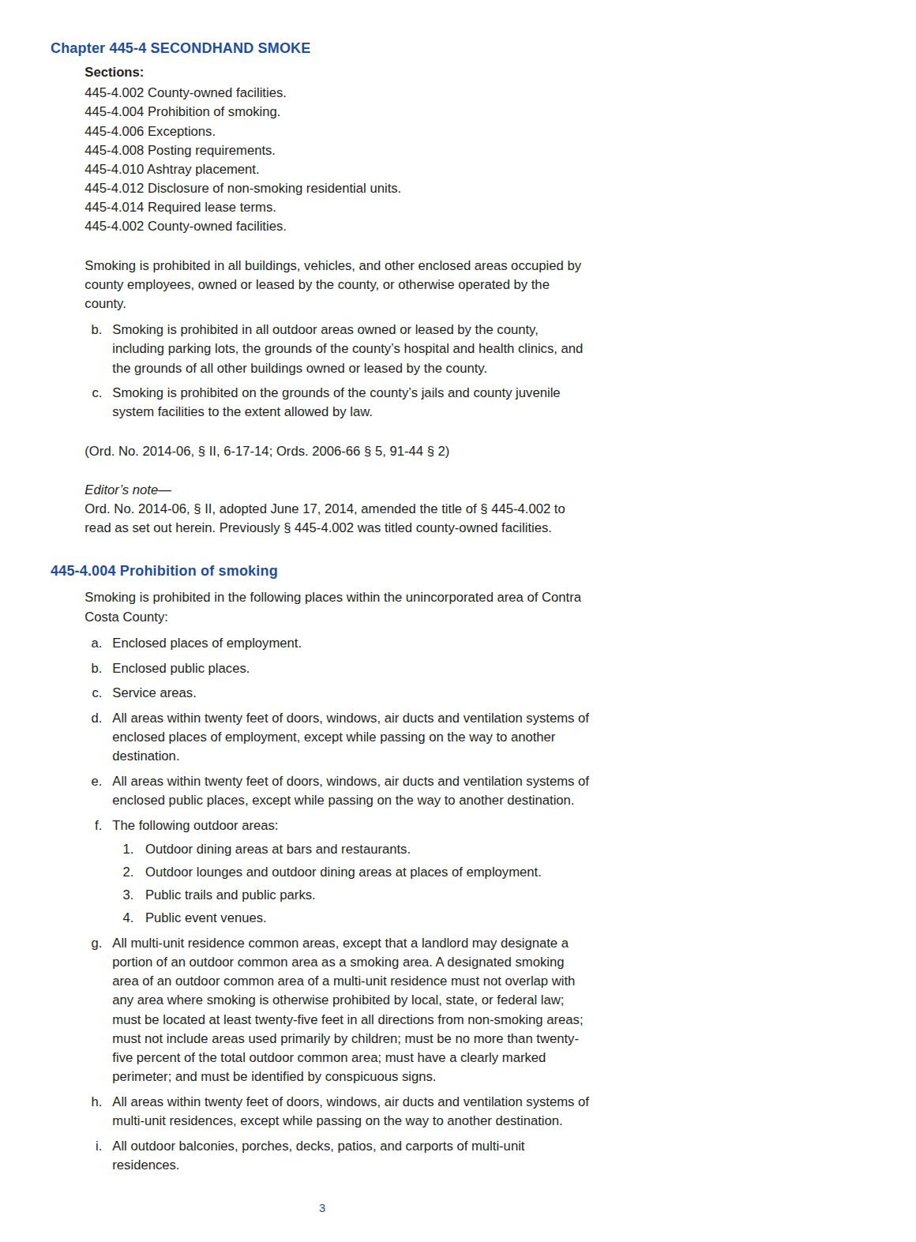Chapter 445-4 SECONDHAND SMOKE
Sections:
445-4.002 County-owned facilities.
445-4.004 Prohibition of smoking.
445-4.006 Exceptions.
445-4.008 Posting requirements.
445-4.010 Ashtray placement.
445-4.012 Disclosure of non-smoking residential units.
445-4.014 Required lease terms.
445-4.002 County-owned facilities.
Smoking is prohibited in all buildings, vehicles, and other enclosed areas occupied by county employees, owned or leased by the county, or otherwise operated by the county.
Smoking is prohibited in all outdoor areas owned or leased by the county, including parking lots, the grounds of the county’s hospital and health clinics, and the grounds of all other buildings owned or leased by the county.
Smoking is prohibited on the grounds of the county’s jails and county juvenile system facilities to the extent allowed by law.
(Ord. No. 2014-06, § II, 6-17-14; Ords. 2006-66 § 5, 91-44 § 2)
Editor’s note—
Ord. No. 2014-06, § II, adopted June 17, 2014, amended the title of § 445-4.002 to read as set out herein. Previously § 445-4.002 was titled county-owned facilities.
445-4.004 Prohibition of smoking
Smoking is prohibited in the following places within the unincorporated area of Contra Costa County:
Enclosed places of employment.
Enclosed public places.
Service areas.
All areas within twenty feet of doors, windows, air ducts and ventilation systems of enclosed places of employment, except while passing on the way to another destination.
All areas within twenty feet of doors, windows, air ducts and ventilation systems of enclosed public places, except while passing on the way to another destination.
The following outdoor areas:
Outdoor dining areas at bars and restaurants.
Outdoor lounges and outdoor dining areas at places of employment.
Public trails and public parks.
Public event venues.
All multi-unit residence common areas, except that a landlord may designate a portion of an outdoor common area as a smoking area. A designated smoking area of an outdoor common area of a multi-unit residence must not overlap with any area where smoking is otherwise prohibited by local, state, or federal law; must be located at least twenty-five feet in all directions from non-smoking areas; must not include areas used primarily by children; must be no more than twenty-five percent of the total outdoor common area; must have a clearly marked perimeter; and must be identified by conspicuous signs.
All areas within twenty feet of doors, windows, air ducts and ventilation systems of multi-unit residences, except while passing on the way to another destination.
All outdoor balconies, porches, decks, patios, and carports of multi-unit residences.
3